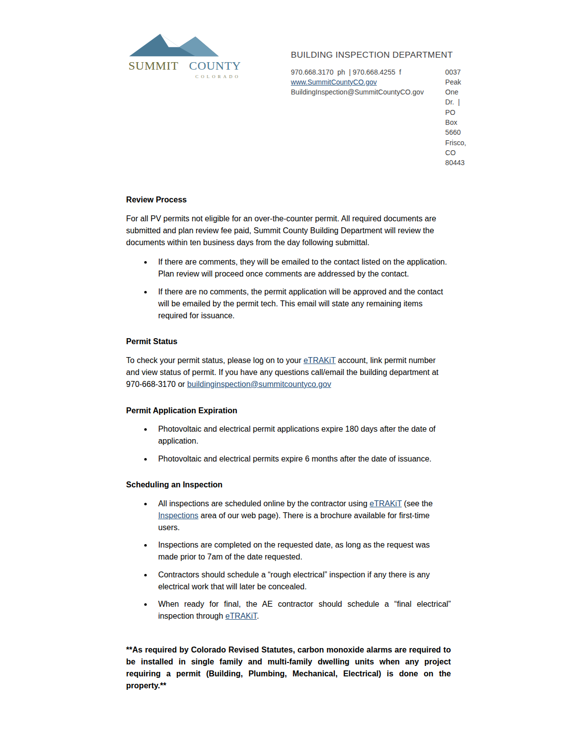SUMMIT COUNTY COLORADO
BUILDING INSPECTION DEPARTMENT
970.668.3170 ph | 970.668.4255 f
www.SummitCountyCO.gov
BuildingInspection@SummitCountyCO.gov
0037 Peak One Dr. | PO Box 5660
Frisco, CO 80443
Review Process
For all PV permits not eligible for an over-the-counter permit. All required documents are submitted and plan review fee paid, Summit County Building Department will review the documents within ten business days from the day following submittal.
If there are comments, they will be emailed to the contact listed on the application. Plan review will proceed once comments are addressed by the contact.
If there are no comments, the permit application will be approved and the contact will be emailed by the permit tech. This email will state any remaining items required for issuance.
Permit Status
To check your permit status, please log on to your eTRAKiT account, link permit number and view status of permit. If you have any questions call/email the building department at 970-668-3170 or buildinginspection@summitcountyco.gov
Permit Application Expiration
Photovoltaic and electrical permit applications expire 180 days after the date of application.
Photovoltaic and electrical permits expire 6 months after the date of issuance.
Scheduling an Inspection
All inspections are scheduled online by the contractor using eTRAKiT (see the Inspections area of our web page). There is a brochure available for first-time users.
Inspections are completed on the requested date, as long as the request was made prior to 7am of the date requested.
Contractors should schedule a “rough electrical” inspection if any there is any electrical work that will later be concealed.
When ready for final, the AE contractor should schedule a “final electrical” inspection through eTRAKiT.
**As required by Colorado Revised Statutes, carbon monoxide alarms are required to be installed in single family and multi-family dwelling units when any project requiring a permit (Building, Plumbing, Mechanical, Electrical) is done on the property.**